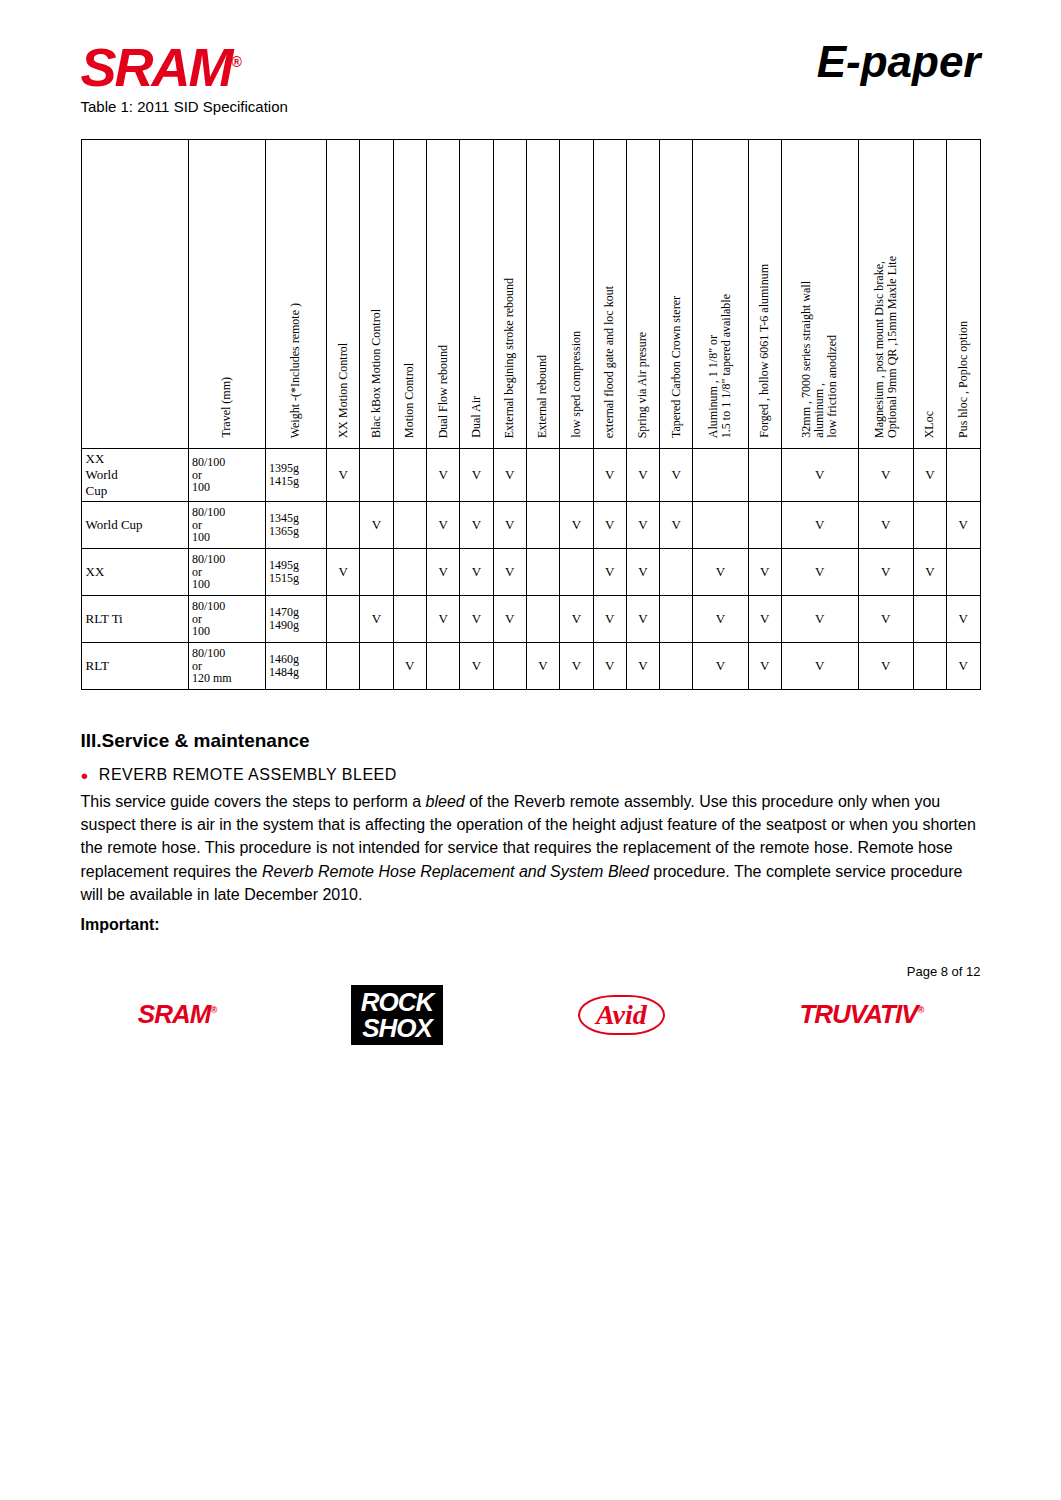SRAM®
E-paper
Table 1: 2011 SID Specification
| | Travel (mm) | Weight -(*Includes remote ) | XX Motion Control | Blac kBox Motion Control | Motion Control | Dual Flow rebound | Dual Air | External begining stroke rebound | External rebound | low sped compression | external flood gate and loc kout | Spring via Air presure | Tapered Carbon Crown sterer | Aluminum , 1 1/8" or 1.5 to 1 1/8" tapered available | Forged , hollow 6061 T-6 aluminum | 32mm , 7000 series straight wall aluminum , low friction anodized | Magnesium , post mount Disc brake, Optional 9mm QR ,15mm Maxle Lite | XLoc | Pus hloc , Poploc option |
| --- | --- | --- | --- | --- | --- | --- | --- | --- | --- | --- | --- | --- | --- | --- | --- | --- | --- | --- | --- |
| XX World Cup | 80/100 or 100 | 1395g 1415g | V | | | V | V | V | | | V | V | V | | | V | V | V | |
| World Cup | 80/100 or 100 | 1345g 1365g | | V | | V | V | V | | V | V | V | V | | | V | V | | V |
| XX | 80/100 or 100 | 1495g 1515g | V | | | V | V | V | | | V | V | | V | V | V | V | V | |
| RLT Ti | 80/100 or 100 | 1470g 1490g | | V | | V | V | V | | V | V | V | | V | V | V | V | | V |
| RLT | 80/100 or 120 mm | 1460g 1484g | | | V | | V | | V | V | V | V | | V | V | V | V | | V |
III.Service & maintenance
REVERB REMOTE ASSEMBLY BLEED
This service guide covers the steps to perform a bleed of the Reverb remote assembly. Use this procedure only when you suspect there is air in the system that is affecting the operation of the height adjust feature of the seatpost or when you shorten the remote hose. This procedure is not intended for service that requires the replacement of the remote hose. Remote hose replacement requires the Reverb Remote Hose Replacement and System Bleed procedure. The complete service procedure will be available in late December 2010.
Important:
Page 8 of 12
SRAM®
ROCK
SHOX
Avid
TRUVATIV®